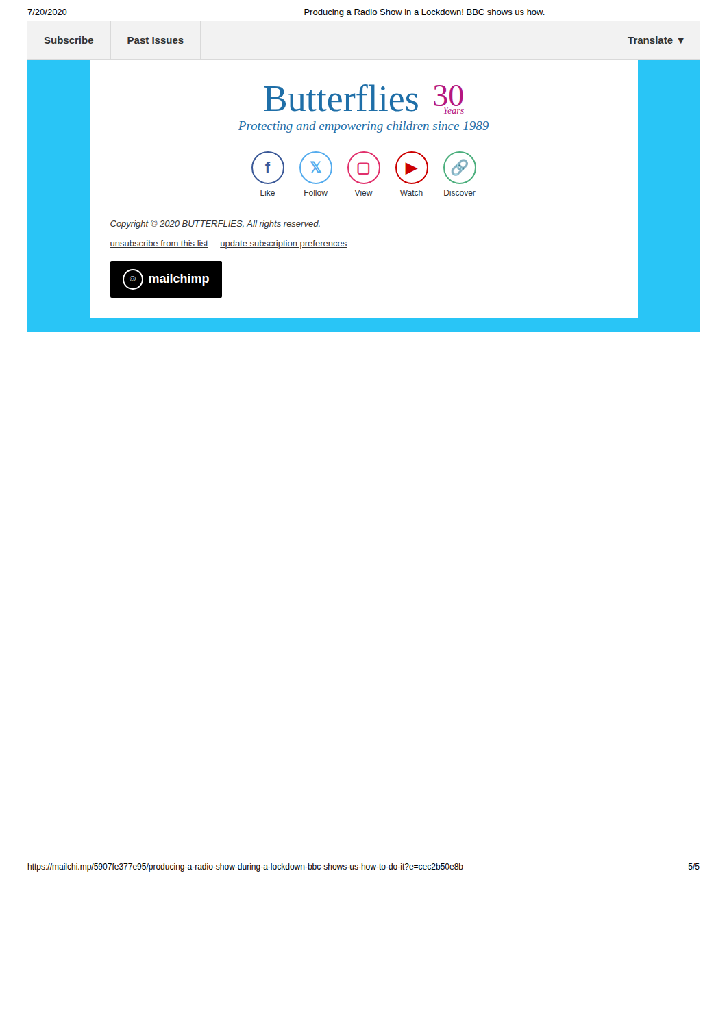7/20/2020
Producing a Radio Show in a Lockdown! BBC shows us how.
Subscribe Past Issues Translate ▼
Butterflies 30Years
Protecting and empowering children since 1989
f
Like
𝕏
Follow
▢
View
▶
Watch
🔗
Discover
Copyright © 2020 BUTTERFLIES, All rights reserved.
unsubscribe from this list update subscription preferences
☺mailchimp
https://mailchi.mp/5907fe377e95/producing-a-radio-show-during-a-lockdown-bbc-shows-us-how-to-do-it?e=cec2b50e8b
5/5